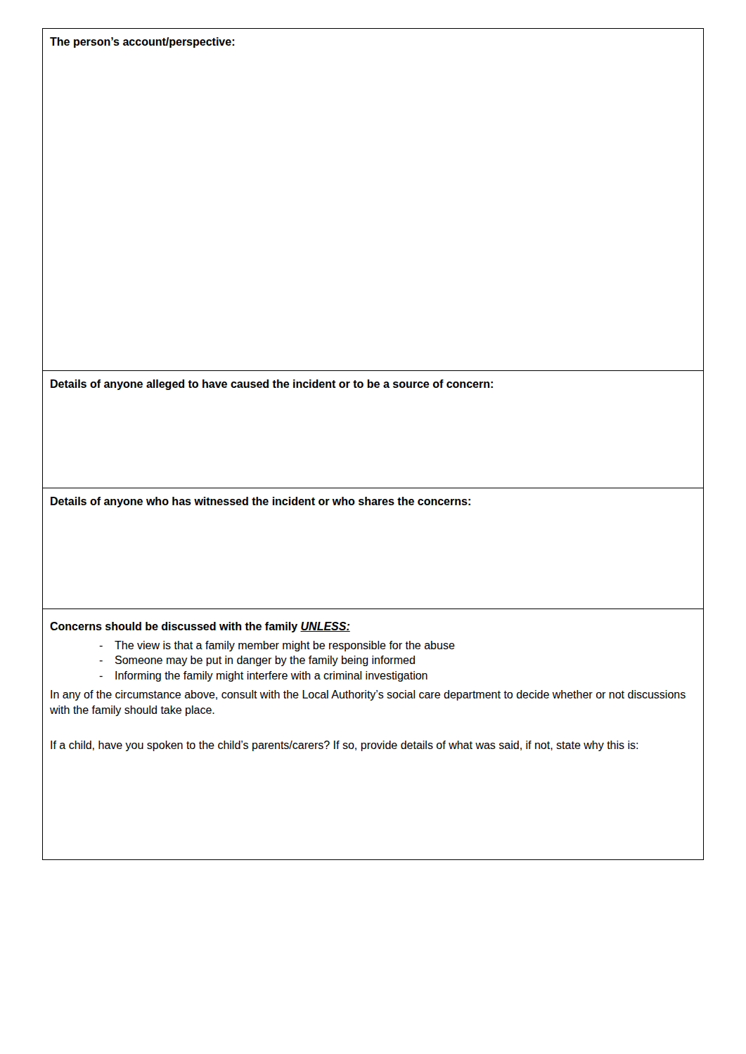| The person’s account/perspective: |
| Details of anyone alleged to have caused the incident or to be a source of concern: |
| Details of anyone who has witnessed the incident or who shares the concerns: |
| Concerns should be discussed with the family UNLESS: The view is that a family member might be responsible for the abuse Someone may be put in danger by the family being informed Informing the family might interfere with a criminal investigation In any of the circumstance above, consult with the Local Authority’s social care department to decide whether or not discussions with the family should take place. If a child, have you spoken to the child’s parents/carers? If so, provide details of what was said, if not, state why this is: |